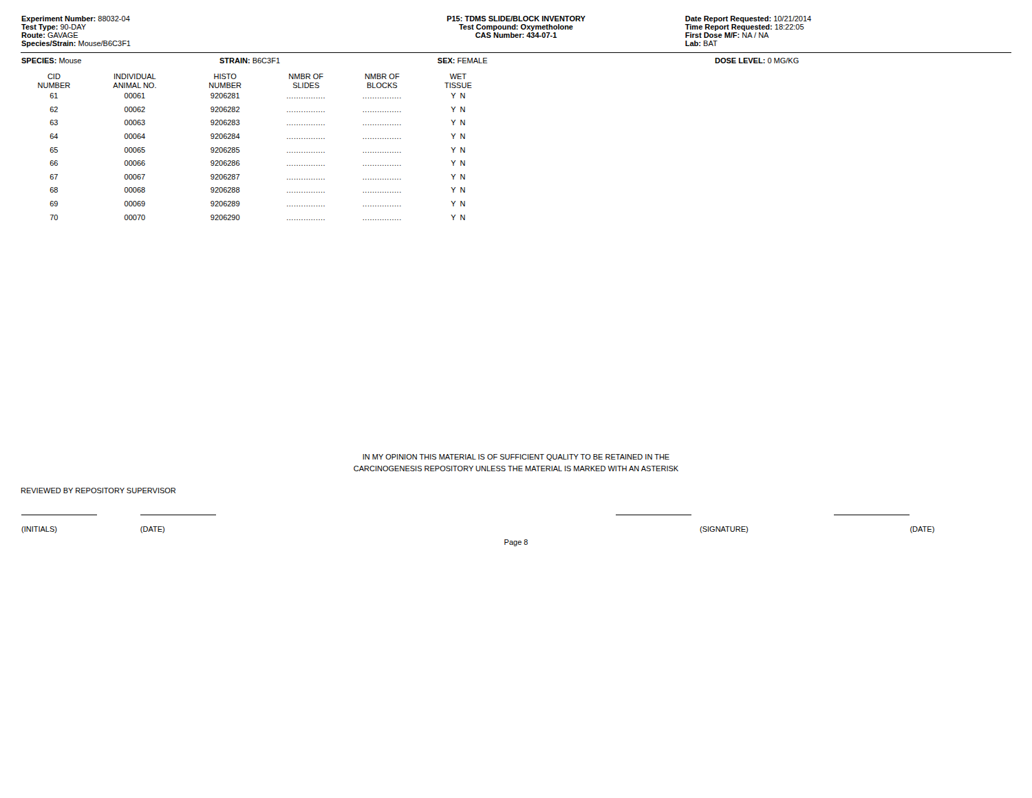| Experiment Number: 88032-04 Test Type: 90-DAY Route: GAVAGE Species/Strain: Mouse/B6C3F1 | P15: TDMS SLIDE/BLOCK INVENTORY Test Compound: Oxymetholone CAS Number: 434-07-1 | Date Report Requested: 10/21/2014 Time Report Requested: 18:22:05 First Dose M/F: NA / NA Lab: BAT |
| SPECIES: Mouse | STRAIN: B6C3F1 | SEX: FEMALE | DOSE LEVEL: 0 MG/KG |
| CID NUMBER | INDIVIDUAL ANIMAL NO. | HISTO NUMBER | NMBR OF SLIDES | NMBR OF BLOCKS | WET TISSUE |
| --- | --- | --- | --- | --- | --- |
| 61 | 00061 | 9206281 | ................ | ................ | Y N |
| 62 | 00062 | 9206282 | ................ | ................ | Y N |
| 63 | 00063 | 9206283 | ................ | ................ | Y N |
| 64 | 00064 | 9206284 | ................ | ................ | Y N |
| 65 | 00065 | 9206285 | ................ | ................ | Y N |
| 66 | 00066 | 9206286 | ................ | ................ | Y N |
| 67 | 00067 | 9206287 | ................ | ................ | Y N |
| 68 | 00068 | 9206288 | ................ | ................ | Y N |
| 69 | 00069 | 9206289 | ................ | ................ | Y N |
| 70 | 00070 | 9206290 | ................ | ................ | Y N |
IN MY OPINION THIS MATERIAL IS OF SUFFICIENT QUALITY TO BE RETAINED IN THE
CARCINOGENESIS REPOSITORY UNLESS THE MATERIAL IS MARKED WITH AN ASTERISK
REVIEWED BY REPOSITORY SUPERVISOR
| (INITIALS) | (DATE) | | (SIGNATURE) | (DATE) |
Page 8